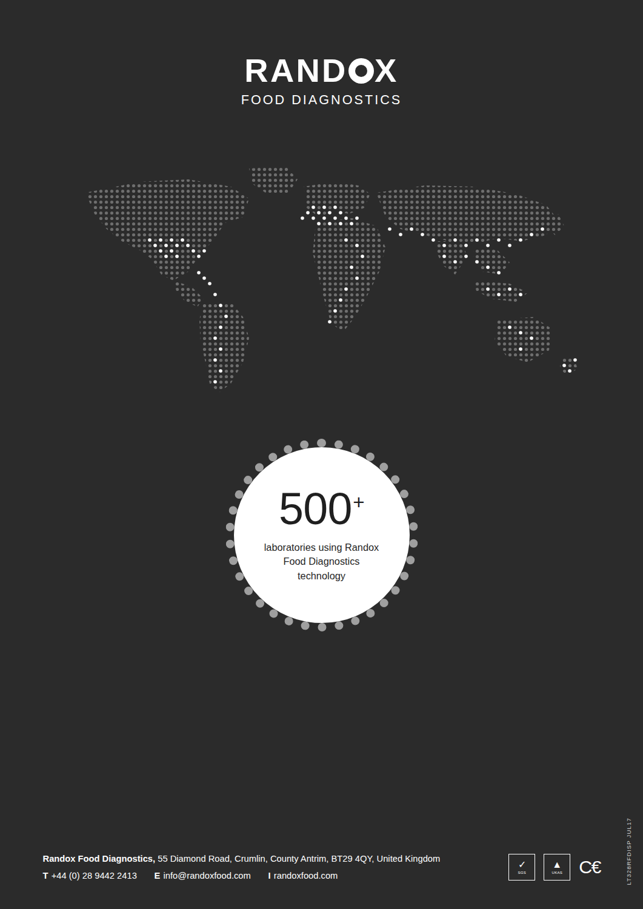RAND X
FOOD DIAGNOSTICS
500+
laboratories using Randox Food Diagnostics technology
Randox Food Diagnostics, 55 Diamond Road, Crumlin, County Antrim, BT29 4QY, United Kingdom
T+44 (0) 28 9442 2413 Einfo@randoxfood.com Irandoxfood.com
✓ SGS
▲ UKAS
C€
LT328RFDISP JUL17